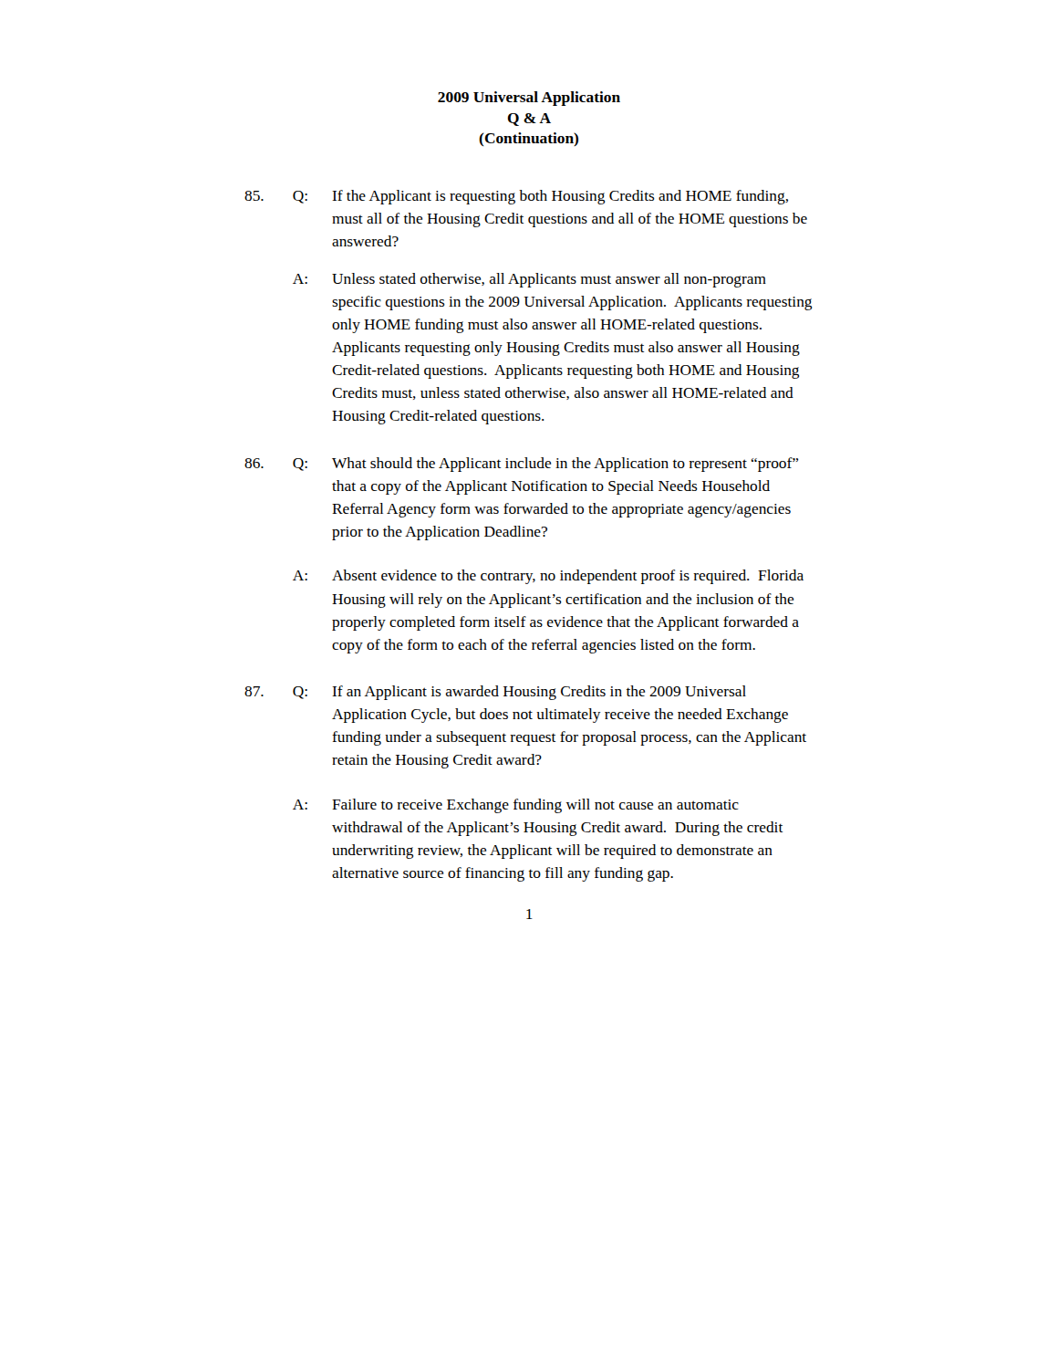2009 Universal Application
Q & A
(Continuation)
85.
Q:
If the Applicant is requesting both Housing Credits and HOME funding, must all of the Housing Credit questions and all of the HOME questions be answered?
85.
A:
Unless stated otherwise, all Applicants must answer all non-program specific questions in the 2009 Universal Application. Applicants requesting only HOME funding must also answer all HOME-related questions. Applicants requesting only Housing Credits must also answer all Housing Credit-related questions. Applicants requesting both HOME and Housing Credits must, unless stated otherwise, also answer all HOME-related and Housing Credit-related questions.
86.
Q:
What should the Applicant include in the Application to represent “proof” that a copy of the Applicant Notification to Special Needs Household Referral Agency form was forwarded to the appropriate agency/agencies prior to the Application Deadline?
86.
A:
Absent evidence to the contrary, no independent proof is required. Florida Housing will rely on the Applicant’s certification and the inclusion of the properly completed form itself as evidence that the Applicant forwarded a copy of the form to each of the referral agencies listed on the form.
87.
Q:
If an Applicant is awarded Housing Credits in the 2009 Universal Application Cycle, but does not ultimately receive the needed Exchange funding under a subsequent request for proposal process, can the Applicant retain the Housing Credit award?
87.
A:
Failure to receive Exchange funding will not cause an automatic withdrawal of the Applicant’s Housing Credit award. During the credit underwriting review, the Applicant will be required to demonstrate an alternative source of financing to fill any funding gap.
1